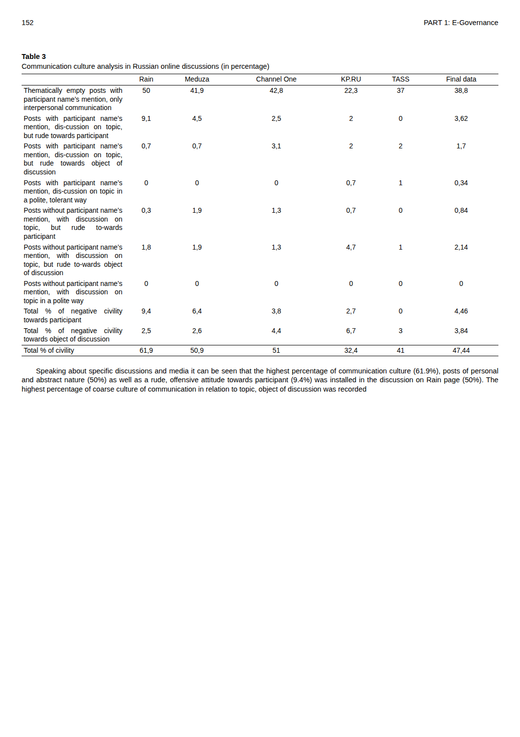152 PART 1: E-Governance
Table 3
Communication culture analysis in Russian online discussions (in percentage)
| | Rain | Meduza | Channel One | KP.RU | TASS | Final data |
| --- | --- | --- | --- | --- | --- | --- |
| Thematically empty posts with participant name’s mention, only interpersonal communication | 50 | 41,9 | 42,8 | 22,3 | 37 | 38,8 |
| Posts with participant name’s mention, dis-cussion on topic, but rude towards participant | 9,1 | 4,5 | 2,5 | 2 | 0 | 3,62 |
| Posts with participant name’s mention, dis-cussion on topic, but rude towards object of discussion | 0,7 | 0,7 | 3,1 | 2 | 2 | 1,7 |
| Posts with participant name’s mention, dis-cussion on topic in a polite, tolerant way | 0 | 0 | 0 | 0,7 | 1 | 0,34 |
| Posts without participant name’s mention, with discussion on topic, but rude to-wards participant | 0,3 | 1,9 | 1,3 | 0,7 | 0 | 0,84 |
| Posts without participant name’s mention, with discussion on topic, but rude to-wards object of discussion | 1,8 | 1,9 | 1,3 | 4,7 | 1 | 2,14 |
| Posts without participant name’s mention, with discussion on topic in a polite way | 0 | 0 | 0 | 0 | 0 | 0 |
| Total % of negative civility towards participant | 9,4 | 6,4 | 3,8 | 2,7 | 0 | 4,46 |
| Total % of negative civility towards object of discussion | 2,5 | 2,6 | 4,4 | 6,7 | 3 | 3,84 |
| Total % of civility | 61,9 | 50,9 | 51 | 32,4 | 41 | 47,44 |
Speaking about specific discussions and media it can be seen that the highest percentage of communication culture (61.9%), posts of personal and abstract nature (50%) as well as a rude, offensive attitude towards participant (9.4%) was installed in the discussion on Rain page (50%). The highest percentage of coarse culture of communication in relation to topic, object of discussion was recorded